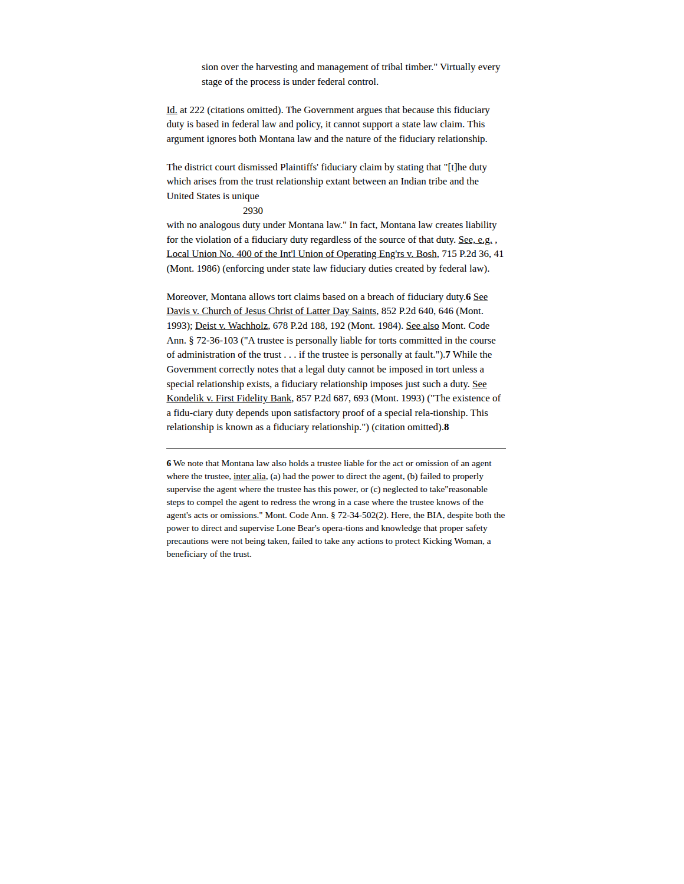sion over the harvesting and management of tribal timber." Virtually every stage of the process is under federal control.
Id. at 222 (citations omitted). The Government argues that because this fiduciary duty is based in federal law and policy, it cannot support a state law claim. This argument ignores both Montana law and the nature of the fiduciary relationship.
The district court dismissed Plaintiffs' fiduciary claim by stating that "[t]he duty which arises from the trust relationship extant between an Indian tribe and the United States is unique
2930
with no analogous duty under Montana law." In fact, Montana law creates liability for the violation of a fiduciary duty regardless of the source of that duty. See, e.g. , Local Union No. 400 of the Int'l Union of Operating Eng'rs v. Bosh, 715 P.2d 36, 41 (Mont. 1986) (enforcing under state law fiduciary duties created by federal law).
Moreover, Montana allows tort claims based on a breach of fiduciary duty.6 See Davis v. Church of Jesus Christ of Latter Day Saints, 852 P.2d 640, 646 (Mont. 1993); Deist v. Wachholz, 678 P.2d 188, 192 (Mont. 1984). See also Mont. Code Ann. § 72-36-103 ("A trustee is personally liable for torts committed in the course of administration of the trust . . . if the trustee is personally at fault.").7 While the Government correctly notes that a legal duty cannot be imposed in tort unless a special relationship exists, a fiduciary relationship imposes just such a duty. See Kondelik v. First Fidelity Bank, 857 P.2d 687, 693 (Mont. 1993) ("The existence of a fidu-ciary duty depends upon satisfactory proof of a special rela-tionship. This relationship is known as a fiduciary relationship.") (citation omitted).8
6 We note that Montana law also holds a trustee liable for the act or omission of an agent where the trustee, inter alia, (a) had the power to direct the agent, (b) failed to properly supervise the agent where the trustee has this power, or (c) neglected to take"reasonable steps to compel the agent to redress the wrong in a case where the trustee knows of the agent's acts or omissions." Mont. Code Ann. § 72-34-502(2). Here, the BIA, despite both the power to direct and supervise Lone Bear's opera-tions and knowledge that proper safety precautions were not being taken, failed to take any actions to protect Kicking Woman, a beneficiary of the trust.